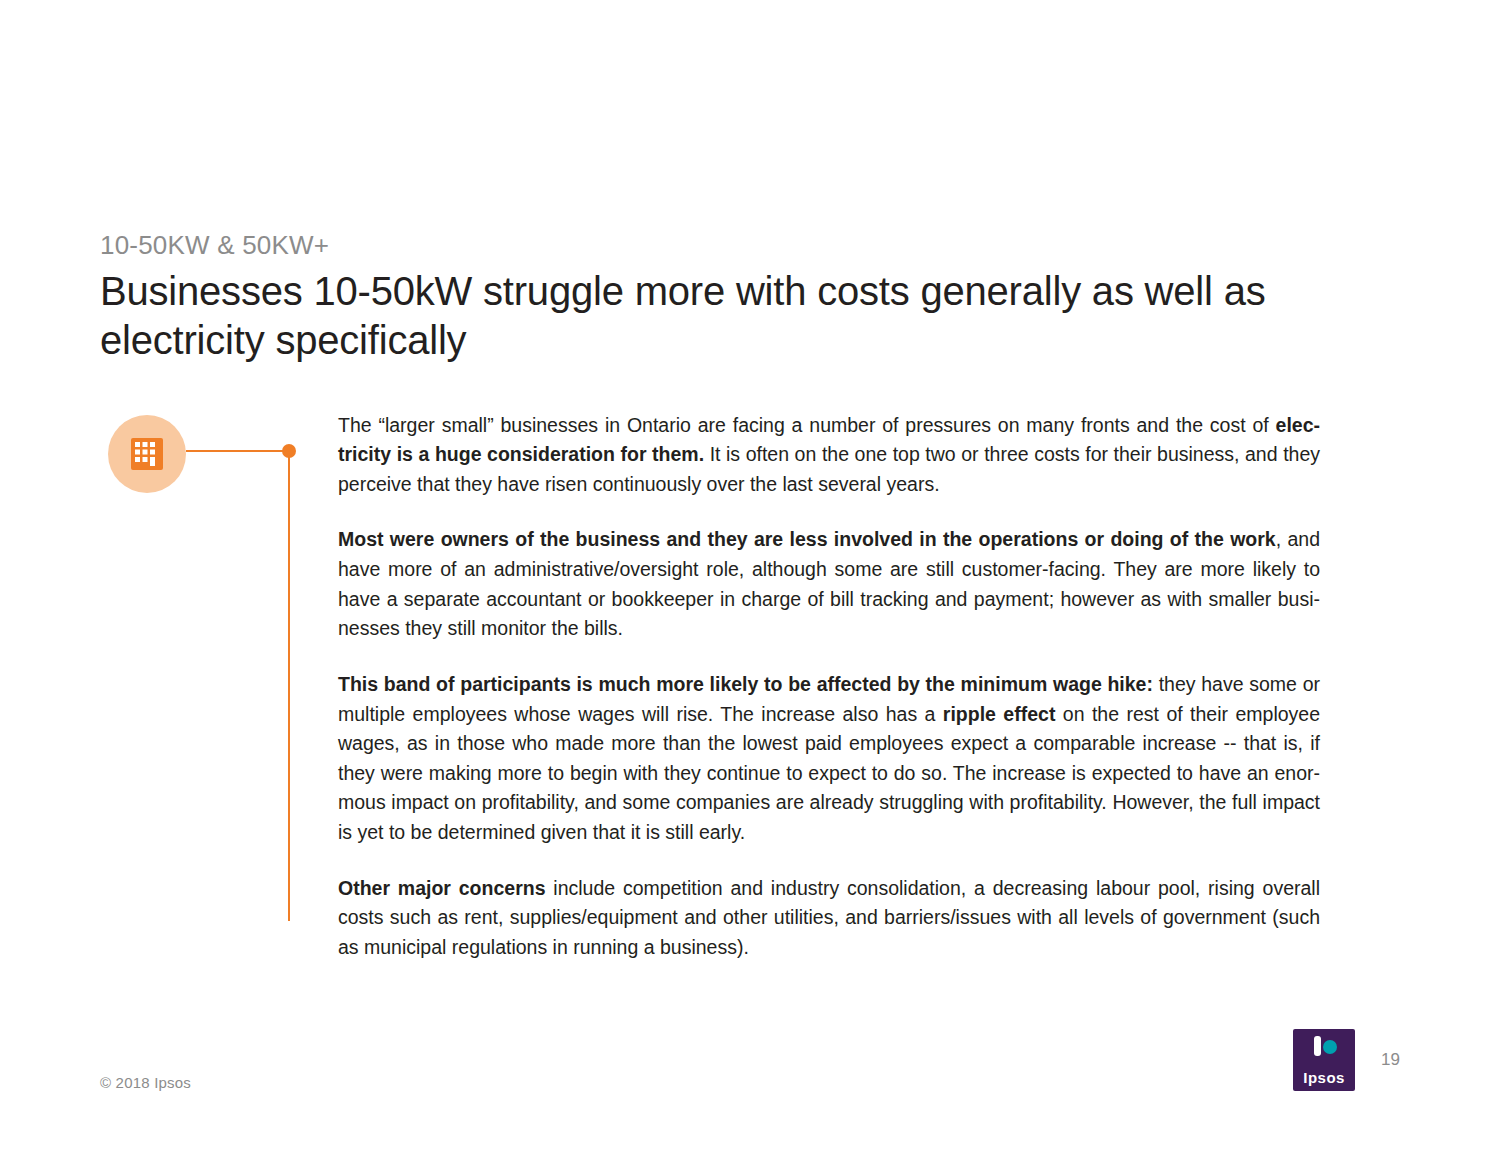10-50KW & 50KW+
Businesses 10-50kW struggle more with costs generally as well as electricity specifically
The “larger small” businesses in Ontario are facing a number of pressures on many fronts and the cost of electricity is a huge consideration for them. It is often on the one top two or three costs for their business, and they perceive that they have risen continuously over the last several years.
Most were owners of the business and they are less involved in the operations or doing of the work, and have more of an administrative/oversight role, although some are still customer-facing. They are more likely to have a separate accountant or bookkeeper in charge of bill tracking and payment; however as with smaller businesses they still monitor the bills.
This band of participants is much more likely to be affected by the minimum wage hike: they have some or multiple employees whose wages will rise. The increase also has a ripple effect on the rest of their employee wages, as in those who made more than the lowest paid employees expect a comparable increase -- that is, if they were making more to begin with they continue to expect to do so. The increase is expected to have an enormous impact on profitability, and some companies are already struggling with profitability. However, the full impact is yet to be determined given that it is still early.
Other major concerns include competition and industry consolidation, a decreasing labour pool, rising overall costs such as rent, supplies/equipment and other utilities, and barriers/issues with all levels of government (such as municipal regulations in running a business).
© 2018 Ipsos
Ipsos
19